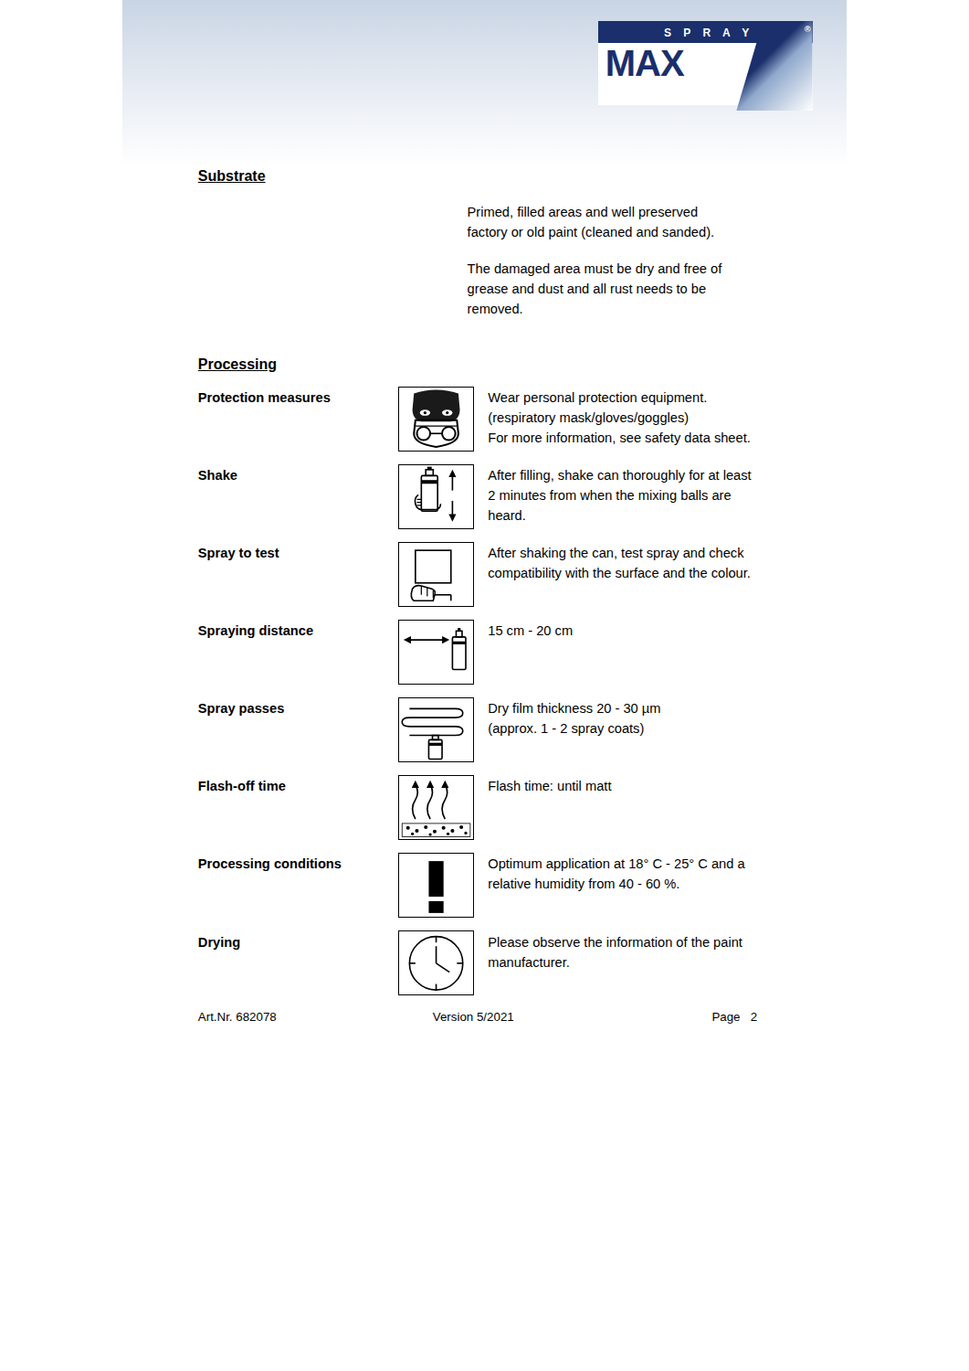S P R A Y
MAX
®
Substrate
Primed, filled areas and well preserved factory or old paint (cleaned and sanded).
The damaged area must be dry and free of grease and dust and all rust needs to be removed.
Processing
Protection measures
Wear personal protection equipment.
(respiratory mask/gloves/goggles)
For more information, see safety data sheet.
Shake
After filling, shake can thoroughly for at least
2 minutes from when the mixing balls are heard.
Spray to test
After shaking the can, test spray and check compatibility with the surface and the colour.
Spraying distance
15 cm - 20 cm
Spray passes
Dry film thickness 20 - 30 µm
(approx. 1 - 2 spray coats)
Flash-off time
Flash time: until matt
Processing conditions
Optimum application at 18° C - 25° C and a relative humidity from 40 - 60 %.
Drying
Please observe the information of the paint manufacturer.
Art.Nr. 682078
Version 5/2021
Page 2